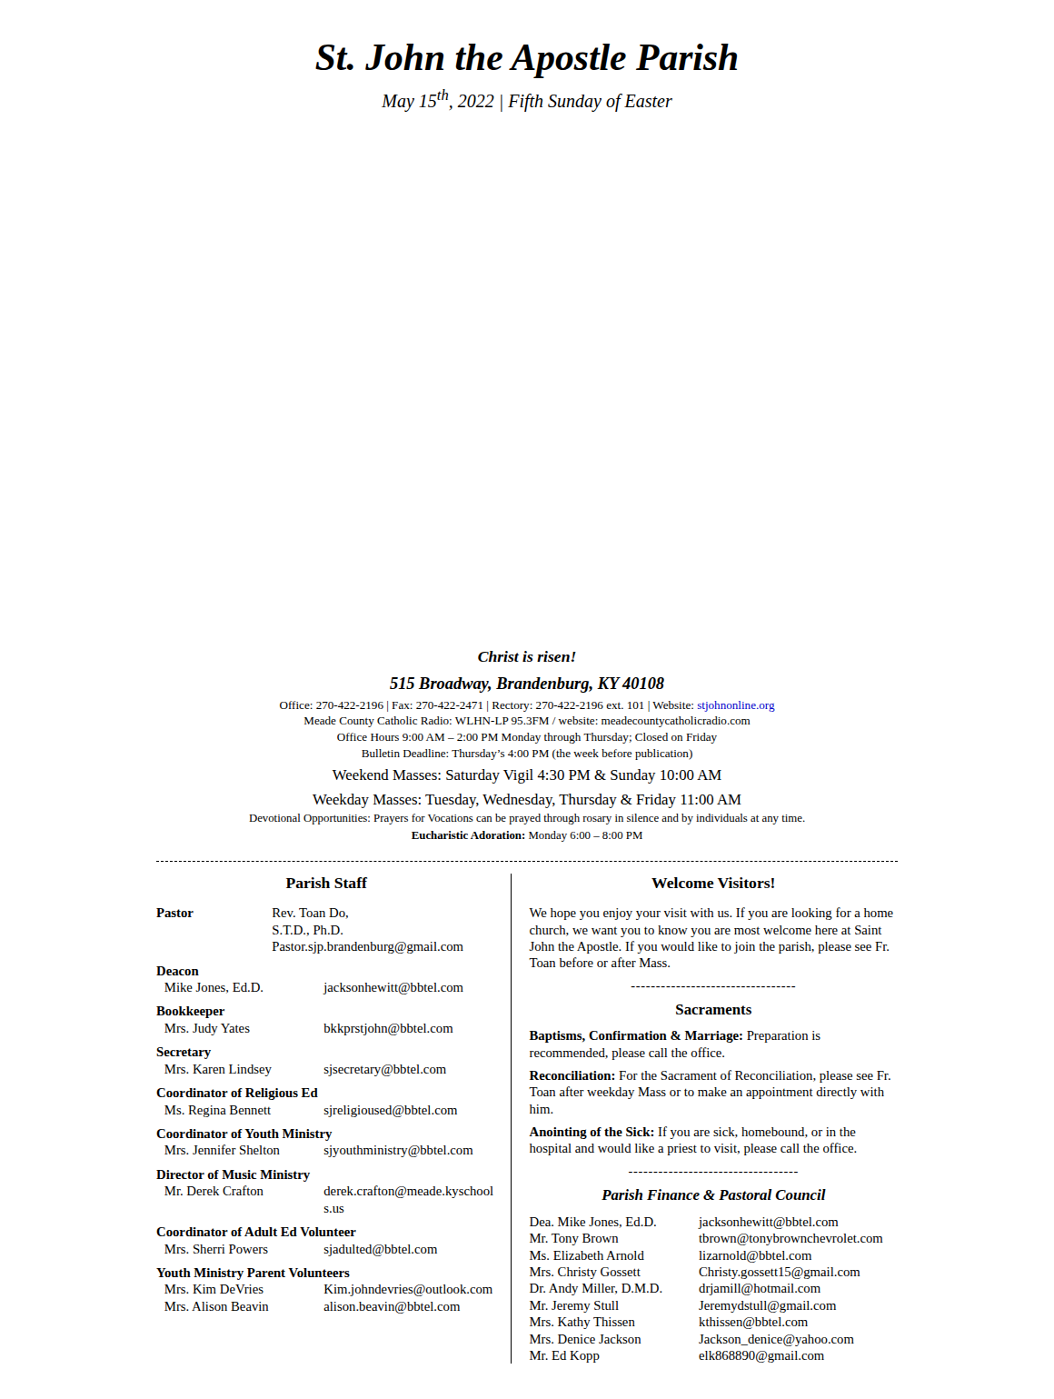St. John the Apostle Parish
May 15th, 2022 | Fifth Sunday of Easter
Christ is risen!
515 Broadway, Brandenburg, KY 40108
Office: 270-422-2196 | Fax: 270-422-2471 | Rectory: 270-422-2196 ext. 101 | Website: stjohnonline.org
Meade County Catholic Radio: WLHN-LP 95.3FM / website: meadecountycatholicradio.com
Office Hours 9:00 AM – 2:00 PM Monday through Thursday; Closed on Friday
Bulletin Deadline: Thursday’s 4:00 PM (the week before publication)
Weekend Masses: Saturday Vigil 4:30 PM & Sunday 10:00 AM
Weekday Masses: Tuesday, Wednesday, Thursday & Friday 11:00 AM
Devotional Opportunities: Prayers for Vocations can be prayed through rosary in silence and by individuals at any time.
Eucharistic Adoration: Monday 6:00 – 8:00 PM
Parish Staff
Pastor Rev. Toan Do, S.T.D., Ph.D.
Pastor.sjp.brandenburg@gmail.com
Deacon
Mike Jones, Ed.D. jacksonhewitt@bbtel.com
Bookkeeper
Mrs. Judy Yates bkkprstjohn@bbtel.com
Secretary
Mrs. Karen Lindsey sjsecretary@bbtel.com
Coordinator of Religious Ed
Ms. Regina Bennett sjreligioused@bbtel.com
Coordinator of Youth Ministry
Mrs. Jennifer Shelton sjyouthministry@bbtel.com
Director of Music Ministry
Mr. Derek Crafton derek.crafton@meade.kyschools.us
Coordinator of Adult Ed Volunteer
Mrs. Sherri Powers sjadulted@bbtel.com
Youth Ministry Parent Volunteers
Mrs. Kim DeVries Kim.johndevries@outlook.com
Mrs. Alison Beavin alison.beavin@bbtel.com
Welcome Visitors!
We hope you enjoy your visit with us. If you are looking for a home church, we want you to know you are most welcome here at Saint John the Apostle. If you would like to join the parish, please see Fr. Toan before or after Mass.
---------------------------------
Sacraments
Baptisms, Confirmation & Marriage: Preparation is recommended, please call the office.
Reconciliation: For the Sacrament of Reconciliation, please see Fr. Toan after weekday Mass or to make an appointment directly with him.
Anointing of the Sick: If you are sick, homebound, or in the hospital and would like a priest to visit, please call the office.
----------------------------------
Parish Finance & Pastoral Council
Dea. Mike Jones, Ed.D. jacksonhewitt@bbtel.com
Mr. Tony Brown tbrown@tonybrownchevrolet.com
Ms. Elizabeth Arnold lizarnold@bbtel.com
Mrs. Christy Gossett Christy.gossett15@gmail.com
Dr. Andy Miller, D.M.D. drjamill@hotmail.com
Mr. Jeremy Stull Jeremydstull@gmail.com
Mrs. Kathy Thissen kthissen@bbtel.com
Mrs. Denice Jackson Jackson_denice@yahoo.com
Mr. Ed Kopp elk868890@gmail.com